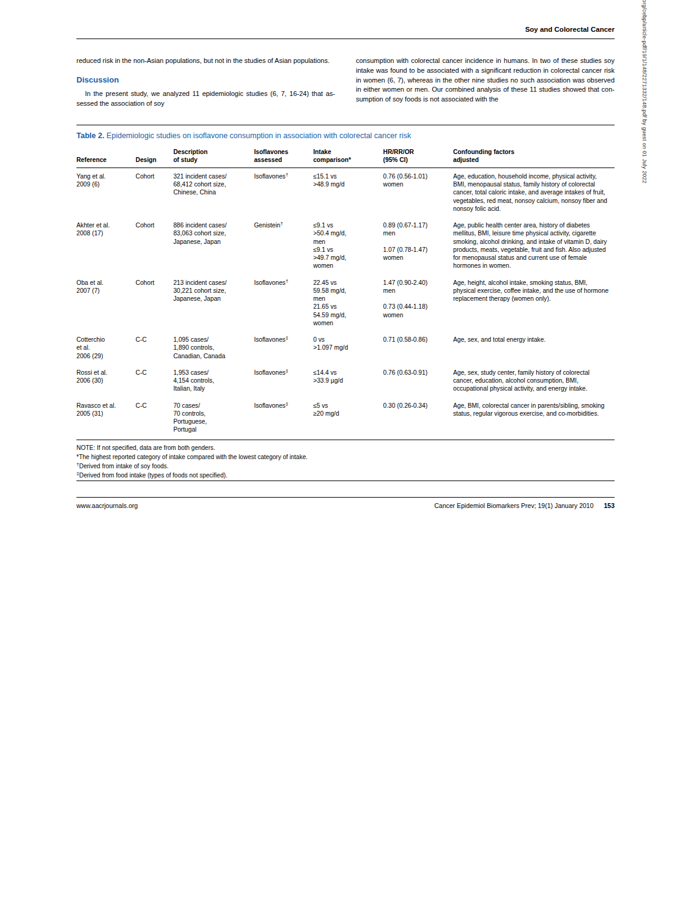Soy and Colorectal Cancer
reduced risk in the non-Asian populations, but not in the studies of Asian populations.
Discussion
In the present study, we analyzed 11 epidemiologic studies (6, 7, 16-24) that assessed the association of soy
consumption with colorectal cancer incidence in humans. In two of these studies soy intake was found to be associated with a significant reduction in colorectal cancer risk in women (6, 7), whereas in the other nine studies no such association was observed in either women or men. Our combined analysis of these 11 studies showed that consumption of soy foods is not associated with the
Table 2. Epidemiologic studies on isoflavone consumption in association with colorectal cancer risk
| Reference | Design | Description of study | Isoflavones assessed | Intake comparison* | HR/RR/OR (95% CI) | Confounding factors adjusted |
| --- | --- | --- | --- | --- | --- | --- |
| Yang et al. 2009 (6) | Cohort | 321 incident cases/ 68,412 cohort size, Chinese, China | Isoflavones † | ≤15.1 vs >48.9 mg/d | 0.76 (0.56-1.01) women | Age, education, household income, physical activity, BMI, menopausal status, family history of colorectal cancer, total caloric intake, and average intakes of fruit, vegetables, red meat, nonsoy calcium, nonsoy fiber and nonsoy folic acid. |
| Akhter et al. 2008 (17) | Cohort | 886 incident cases/ 83,063 cohort size, Japanese, Japan | Genistein † | ≤9.1 vs >50.4 mg/d, men ≤9.1 vs >49.7 mg/d, women | 0.89 (0.67-1.17) men 1.07 (0.78-1.47) women | Age, public health center area, history of diabetes mellitus, BMI, leisure time physical activity, cigarette smoking, alcohol drinking, and intake of vitamin D, dairy products, meats, vegetable, fruit and fish. Also adjusted for menopausal status and current use of female hormones in women. |
| Oba et al. 2007 (7) | Cohort | 213 incident cases/ 30,221 cohort size, Japanese, Japan | Isoflavones † | 22.45 vs 59.58 mg/d, men 21.65 vs 54.59 mg/d, women | 1.47 (0.90-2.40) men 0.73 (0.44-1.18) women | Age, height, alcohol intake, smoking status, BMI, physical exercise, coffee intake, and the use of hormone replacement therapy (women only). |
| Cotterchio et al. 2006 (29) | C-C | 1,095 cases/ 1,890 controls, Canadian, Canada | Isoflavones ‡ | 0 vs >1.097 mg/d | 0.71 (0.58-0.86) | Age, sex, and total energy intake. |
| Rossi et al. 2006 (30) | C-C | 1,953 cases/ 4,154 controls, Italian, Italy | Isoflavones ‡ | ≤14.4 vs >33.9 µg/d | 0.76 (0.63-0.91) | Age, sex, study center, family history of colorectal cancer, education, alcohol consumption, BMI, occupational physical activity, and energy intake. |
| Ravasco et al. 2005 (31) | C-C | 70 cases/ 70 controls, Portuguese, Portugal | Isoflavones ‡ | ≤5 vs ≥20 mg/d | 0.30 (0.26-0.34) | Age, BMI, colorectal cancer in parents/sibling, smoking status, regular vigorous exercise, and co-morbidities. |
NOTE: If not specified, data are from both genders.
*The highest reported category of intake compared with the lowest category of intake.
†Derived from intake of soy foods.
‡Derived from food intake (types of foods not specified).
www.aacrjournals.org
Cancer Epidemiol Biomarkers Prev; 19(1) January 2010 153
Downloaded from http://aacrjournals.org/cebp/article-pdf/19/1/148/2271332/148.pdf by guest on 01 July 2022